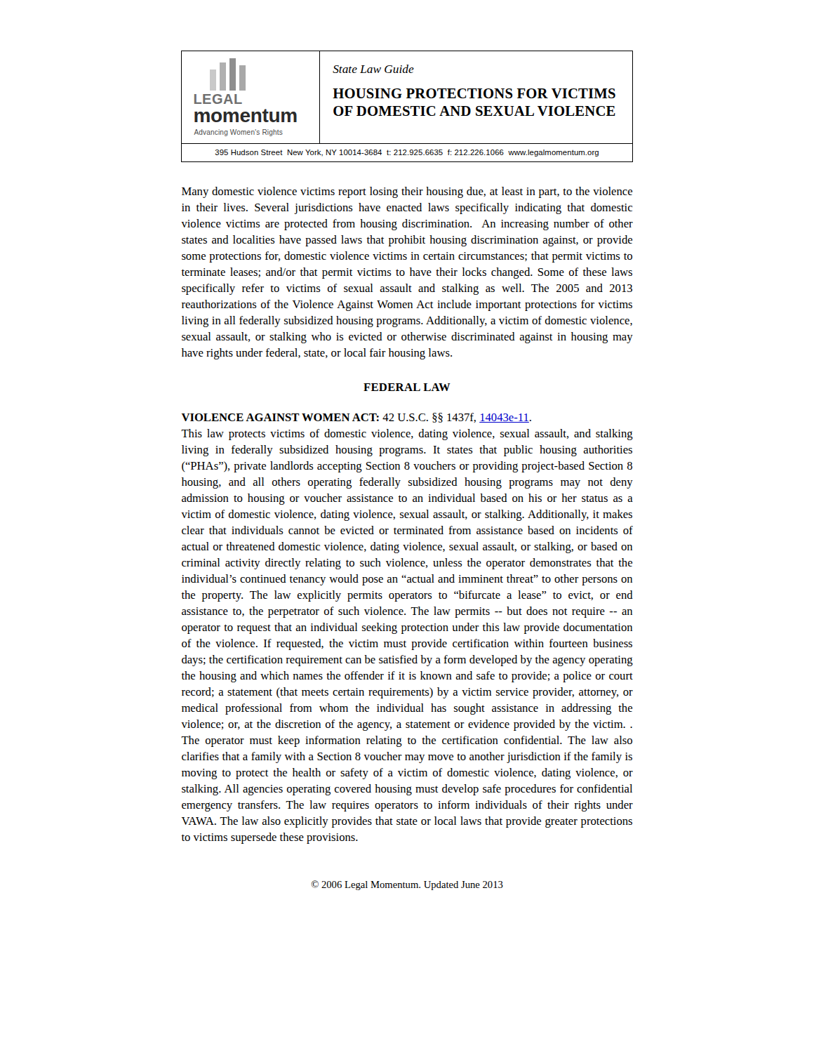LEGAL
momentum
Advancing Women's Rights
State Law Guide
HOUSING PROTECTIONS FOR VICTIMS
OF DOMESTIC AND SEXUAL VIOLENCE
395 Hudson Street New York, NY 10014-3684 t: 212.925.6635 f: 212.226.1066 www.legalmomentum.org
Many domestic violence victims report losing their housing due, at least in part, to the violence in their lives. Several jurisdictions have enacted laws specifically indicating that domestic violence victims are protected from housing discrimination. An increasing number of other states and localities have passed laws that prohibit housing discrimination against, or provide some protections for, domestic violence victims in certain circumstances; that permit victims to terminate leases; and/or that permit victims to have their locks changed. Some of these laws specifically refer to victims of sexual assault and stalking as well. The 2005 and 2013 reauthorizations of the Violence Against Women Act include important protections for victims living in all federally subsidized housing programs. Additionally, a victim of domestic violence, sexual assault, or stalking who is evicted or otherwise discriminated against in housing may have rights under federal, state, or local fair housing laws.
FEDERAL LAW
VIOLENCE AGAINST WOMEN ACT: 42 U.S.C. §§ 1437f, 14043e-11.
This law protects victims of domestic violence, dating violence, sexual assault, and stalking living in federally subsidized housing programs. It states that public housing authorities (“PHAs”), private landlords accepting Section 8 vouchers or providing project-based Section 8 housing, and all others operating federally subsidized housing programs may not deny admission to housing or voucher assistance to an individual based on his or her status as a victim of domestic violence, dating violence, sexual assault, or stalking. Additionally, it makes clear that individuals cannot be evicted or terminated from assistance based on incidents of actual or threatened domestic violence, dating violence, sexual assault, or stalking, or based on criminal activity directly relating to such violence, unless the operator demonstrates that the individual’s continued tenancy would pose an “actual and imminent threat” to other persons on the property. The law explicitly permits operators to “bifurcate a lease” to evict, or end assistance to, the perpetrator of such violence. The law permits -- but does not require -- an operator to request that an individual seeking protection under this law provide documentation of the violence. If requested, the victim must provide certification within fourteen business days; the certification requirement can be satisfied by a form developed by the agency operating the housing and which names the offender if it is known and safe to provide; a police or court record; a statement (that meets certain requirements) by a victim service provider, attorney, or medical professional from whom the individual has sought assistance in addressing the violence; or, at the discretion of the agency, a statement or evidence provided by the victim. . The operator must keep information relating to the certification confidential. The law also clarifies that a family with a Section 8 voucher may move to another jurisdiction if the family is moving to protect the health or safety of a victim of domestic violence, dating violence, or stalking. All agencies operating covered housing must develop safe procedures for confidential emergency transfers. The law requires operators to inform individuals of their rights under VAWA. The law also explicitly provides that state or local laws that provide greater protections to victims supersede these provisions.
© 2006 Legal Momentum. Updated June 2013